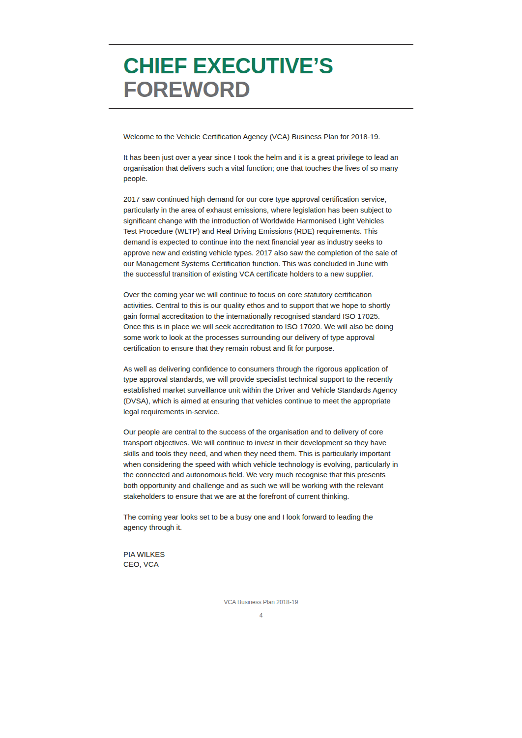CHIEF EXECUTIVE’S FOREWORD
Welcome to the Vehicle Certification Agency (VCA) Business Plan for 2018-19.
It has been just over a year since I took the helm and it is a great privilege to lead an organisation that delivers such a vital function; one that touches the lives of so many people.
2017 saw continued high demand for our core type approval certification service, particularly in the area of exhaust emissions, where legislation has been subject to significant change with the introduction of Worldwide Harmonised Light Vehicles Test Procedure (WLTP) and Real Driving Emissions (RDE) requirements. This demand is expected to continue into the next financial year as industry seeks to approve new and existing vehicle types. 2017 also saw the completion of the sale of our Management Systems Certification function. This was concluded in June with the successful transition of existing VCA certificate holders to a new supplier.
Over the coming year we will continue to focus on core statutory certification activities. Central to this is our quality ethos and to support that we hope to shortly gain formal accreditation to the internationally recognised standard ISO 17025. Once this is in place we will seek accreditation to ISO 17020. We will also be doing some work to look at the processes surrounding our delivery of type approval certification to ensure that they remain robust and fit for purpose.
As well as delivering confidence to consumers through the rigorous application of type approval standards, we will provide specialist technical support to the recently established market surveillance unit within the Driver and Vehicle Standards Agency (DVSA), which is aimed at ensuring that vehicles continue to meet the appropriate legal requirements in-service.
Our people are central to the success of the organisation and to delivery of core transport objectives. We will continue to invest in their development so they have skills and tools they need, and when they need them. This is particularly important when considering the speed with which vehicle technology is evolving, particularly in the connected and autonomous field. We very much recognise that this presents both opportunity and challenge and as such we will be working with the relevant stakeholders to ensure that we are at the forefront of current thinking.
The coming year looks set to be a busy one and I look forward to leading the agency through it.
PIA WILKES
CEO, VCA
VCA Business Plan 2018-19
4